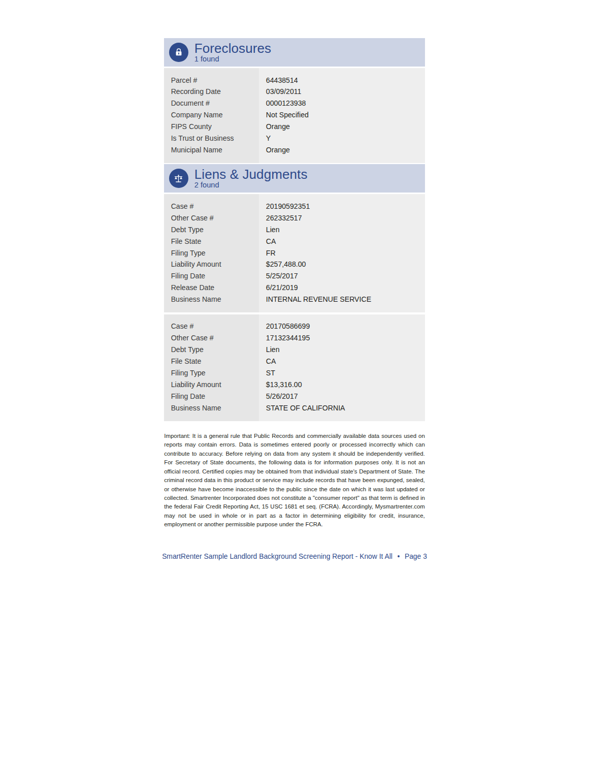Foreclosures
1 found
Parcel #
Recording Date
Document #
Company Name
FIPS County
Is Trust or Business
Municipal Name
64438514
03/09/2011
0000123938
Not Specified
Orange
Y
Orange
Liens & Judgments
2 found
Case #
Other Case #
Debt Type
File State
Filing Type
Liability Amount
Filing Date
Release Date
Business Name
20190592351
262332517
Lien
CA
FR
$257,488.00
5/25/2017
6/21/2019
INTERNAL REVENUE SERVICE
Case #
Other Case #
Debt Type
File State
Filing Type
Liability Amount
Filing Date
Business Name
20170586699
17132344195
Lien
CA
ST
$13,316.00
5/26/2017
STATE OF CALIFORNIA
Important: It is a general rule that Public Records and commercially available data sources used on reports may contain errors. Data is sometimes entered poorly or processed incorrectly which can contribute to accuracy. Before relying on data from any system it should be independently verified. For Secretary of State documents, the following data is for information purposes only. It is not an official record. Certified copies may be obtained from that individual state's Department of State. The criminal record data in this product or service may include records that have been expunged, sealed, or otherwise have become inaccessible to the public since the date on which it was last updated or collected. Smartrenter Incorporated does not constitute a "consumer report" as that term is defined in the federal Fair Credit Reporting Act, 15 USC 1681 et seq. (FCRA). Accordingly, Mysmartrenter.com may not be used in whole or in part as a factor in determining eligibility for credit, insurance, employment or another permissible purpose under the FCRA.
SmartRenter Sample Landlord Background Screening Report - Know It All•Page 3